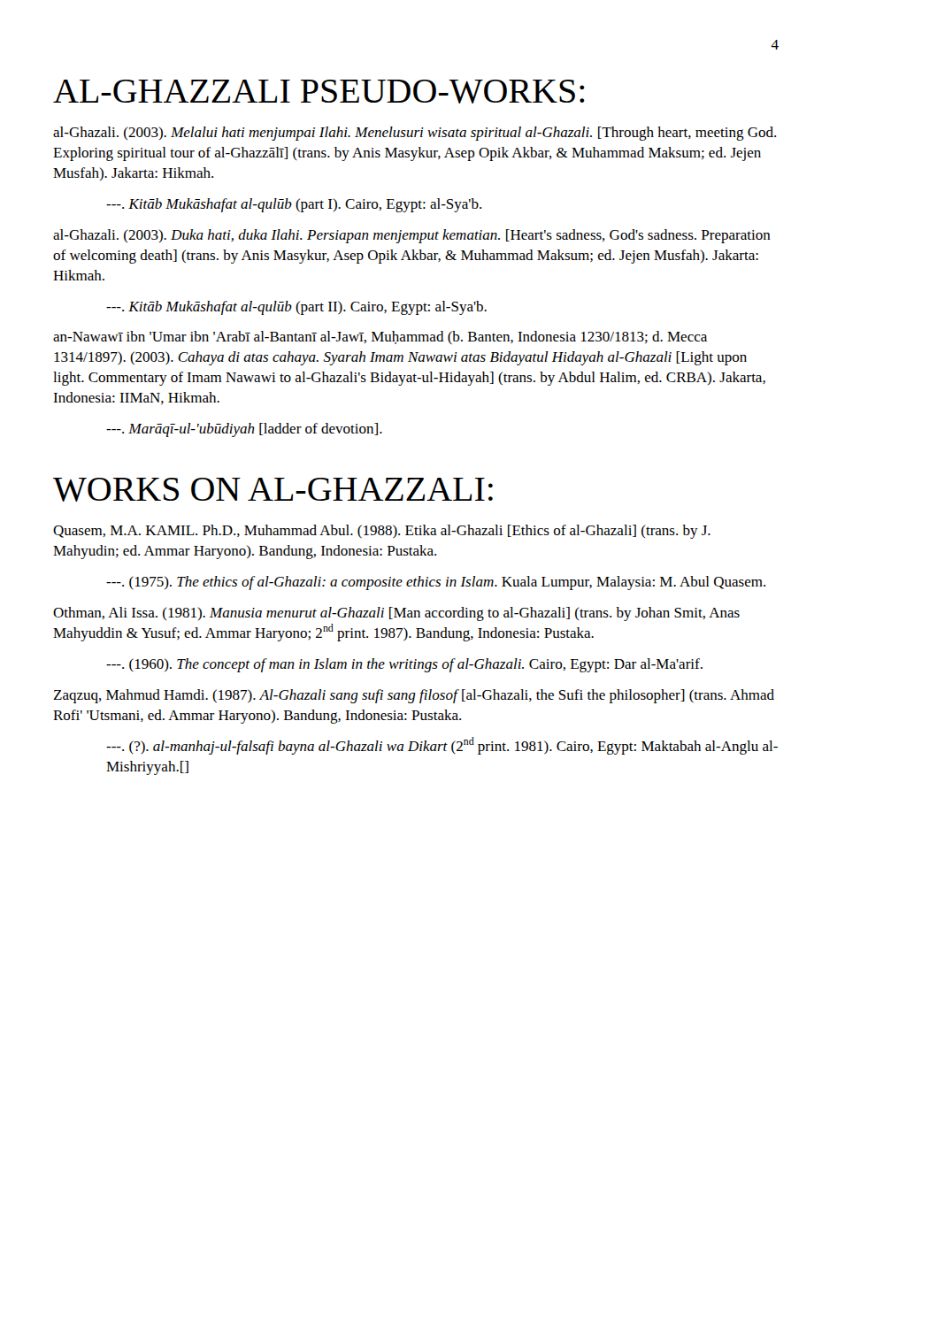4
AL-GHAZZALI PSEUDO-WORKS:
al-Ghazali. (2003). Melalui hati menjumpai Ilahi. Menelusuri wisata spiritual al-Ghazali. [Through heart, meeting God. Exploring spiritual tour of al-Ghazzālī] (trans. by Anis Masykur, Asep Opik Akbar, & Muhammad Maksum; ed. Jejen Musfah). Jakarta: Hikmah.
---. Kitāb Mukāshafat al-qulūb (part I). Cairo, Egypt: al-Sya'b.
al-Ghazali. (2003). Duka hati, duka Ilahi. Persiapan menjemput kematian. [Heart's sadness, God's sadness. Preparation of welcoming death] (trans. by Anis Masykur, Asep Opik Akbar, & Muhammad Maksum; ed. Jejen Musfah). Jakarta: Hikmah.
---. Kitāb Mukāshafat al-qulūb (part II). Cairo, Egypt: al-Sya'b.
an-Nawawī ibn 'Umar ibn 'Arabī al-Bantanī al-Jawī, Muḥammad (b. Banten, Indonesia 1230/1813; d. Mecca 1314/1897). (2003). Cahaya di atas cahaya. Syarah Imam Nawawi atas Bidayatul Hidayah al-Ghazali [Light upon light. Commentary of Imam Nawawi to al-Ghazali's Bidayat-ul-Hidayah] (trans. by Abdul Halim, ed. CRBA). Jakarta, Indonesia: IIMaN, Hikmah.
---. Marāqī-ul-'ubūdiyah [ladder of devotion].
WORKS ON AL-GHAZZALI:
Quasem, M.A. KAMIL. Ph.D., Muhammad Abul. (1988). Etika al-Ghazali [Ethics of al-Ghazali] (trans. by J. Mahyudin; ed. Ammar Haryono). Bandung, Indonesia: Pustaka.
---. (1975). The ethics of al-Ghazali: a composite ethics in Islam. Kuala Lumpur, Malaysia: M. Abul Quasem.
Othman, Ali Issa. (1981). Manusia menurut al-Ghazali [Man according to al-Ghazali] (trans. by Johan Smit, Anas Mahyuddin & Yusuf; ed. Ammar Haryono; 2nd print. 1987). Bandung, Indonesia: Pustaka.
---. (1960). The concept of man in Islam in the writings of al-Ghazali. Cairo, Egypt: Dar al-Ma'arif.
Zaqzuq, Mahmud Hamdi. (1987). Al-Ghazali sang sufi sang filosof [al-Ghazali, the Sufi the philosopher] (trans. Ahmad Rofi' 'Utsmani, ed. Ammar Haryono). Bandung, Indonesia: Pustaka.
---. (?). al-manhaj-ul-falsafi bayna al-Ghazali wa Dikart (2nd print. 1981). Cairo, Egypt: Maktabah al-Anglu al-Mishriyyah.[]